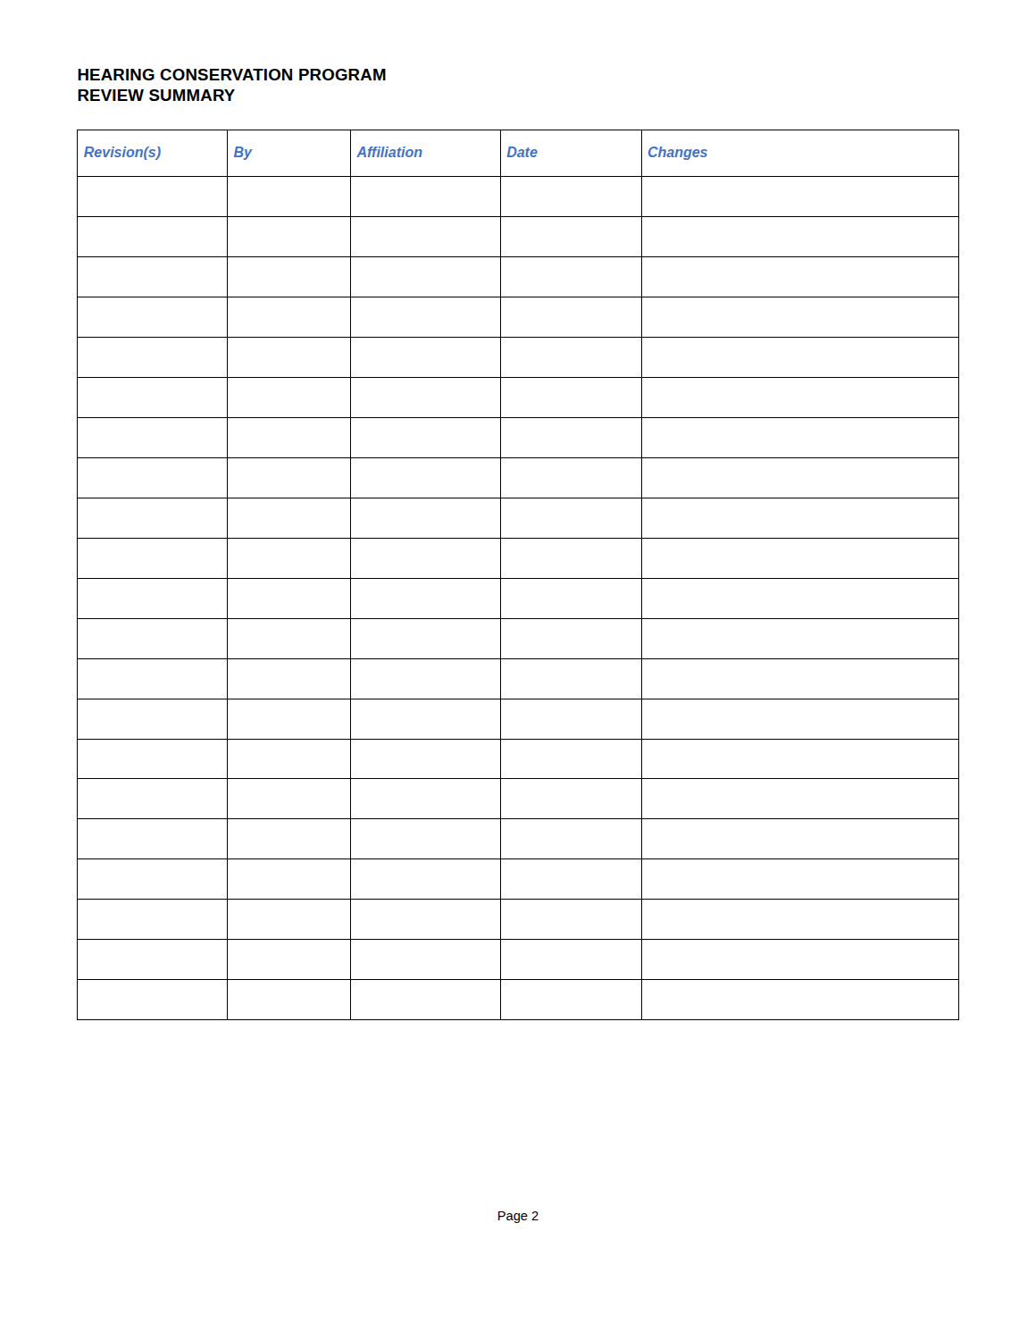HEARING CONSERVATION PROGRAM
REVIEW SUMMARY
| Revision(s) | By | Affiliation | Date | Changes |
| --- | --- | --- | --- | --- |
Page 2